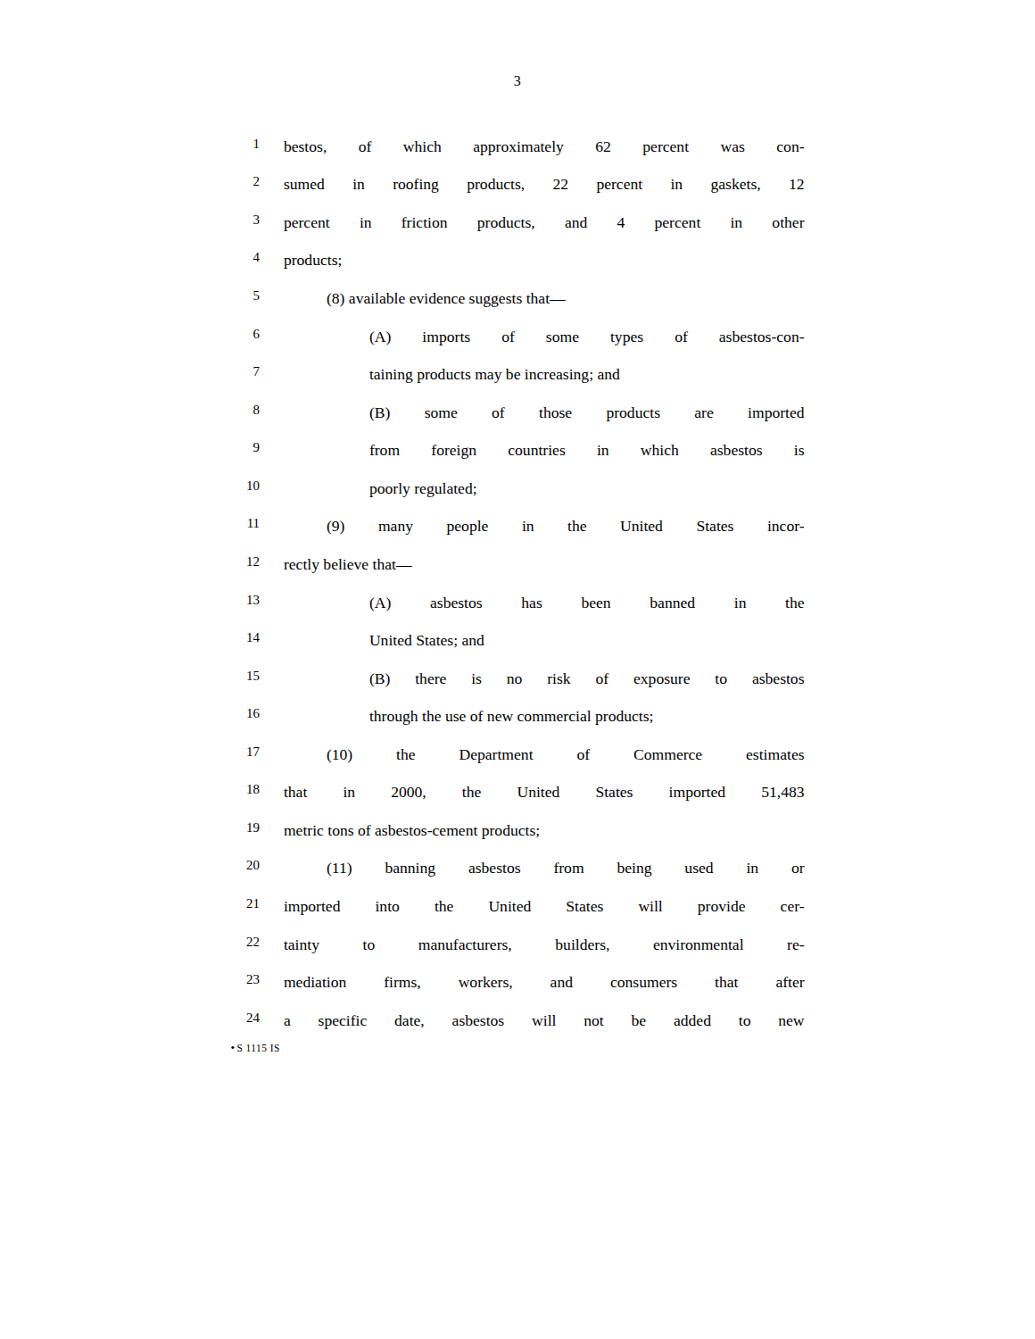3
bestos, of which approximately 62 percent was con-
sumed in roofing products, 22 percent in gaskets, 12
percent in friction products, and 4 percent in other
products;
(8) available evidence suggests that—
(A) imports of some types of asbestos-con-
taining products may be increasing; and
(B) some of those products are imported
from foreign countries in which asbestos is
poorly regulated;
(9) many people in the United States incor-
rectly believe that—
(A) asbestos has been banned in the
United States; and
(B) there is no risk of exposure to asbestos
through the use of new commercial products;
(10) the Department of Commerce estimates
that in 2000, the United States imported 51,483
metric tons of asbestos-cement products;
(11) banning asbestos from being used in or
imported into the United States will provide cer-
tainty to manufacturers, builders, environmental re-
mediation firms, workers, and consumers that after
aspecific date, asbestos will not be added to new
•S 1115 IS